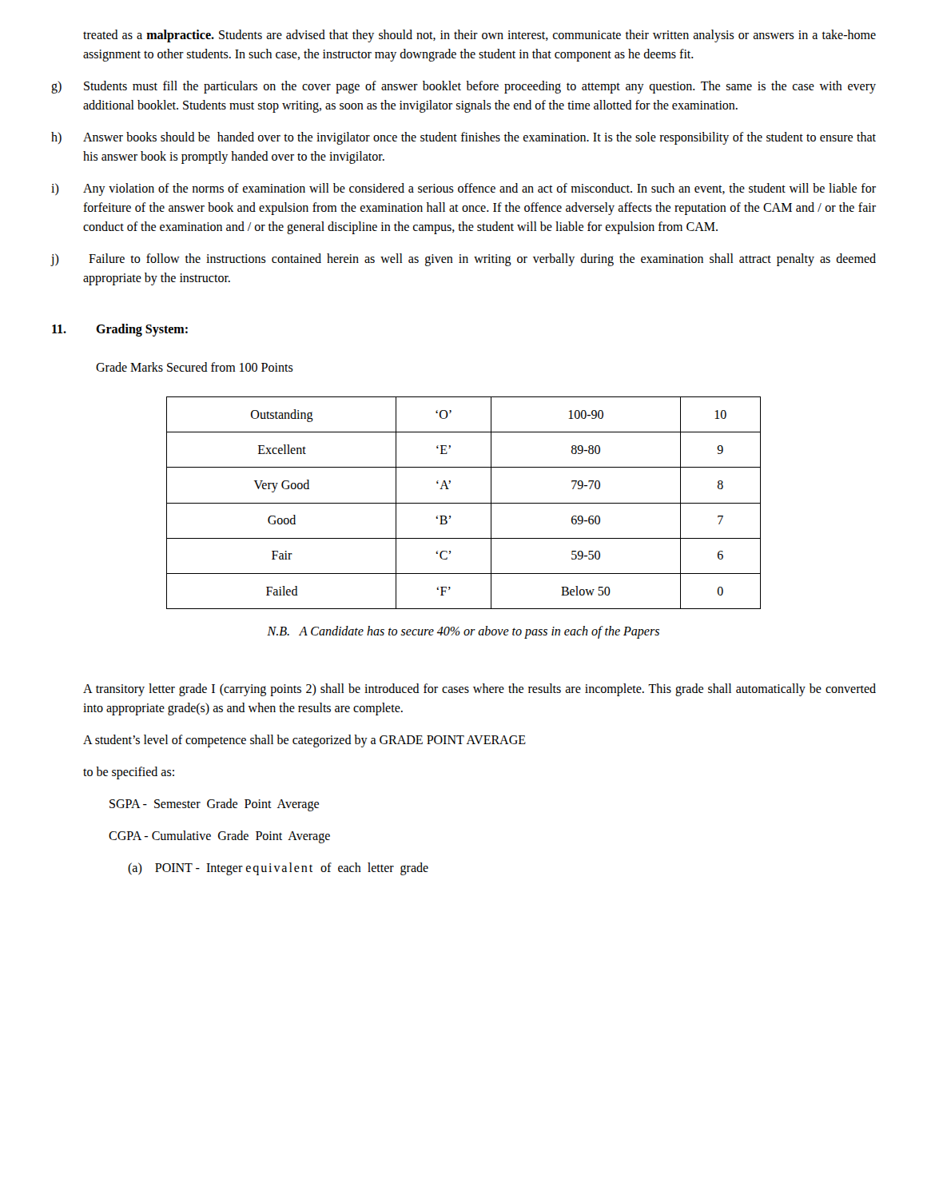treated as a malpractice. Students are advised that they should not, in their own interest, communicate their written analysis or answers in a take-home assignment to other students. In such case, the instructor may downgrade the student in that component as he deems fit.
g) Students must fill the particulars on the cover page of answer booklet before proceeding to attempt any question. The same is the case with every additional booklet. Students must stop writing, as soon as the invigilator signals the end of the time allotted for the examination.
h) Answer books should be handed over to the invigilator once the student finishes the examination. It is the sole responsibility of the student to ensure that his answer book is promptly handed over to the invigilator.
i) Any violation of the norms of examination will be considered a serious offence and an act of misconduct. In such an event, the student will be liable for forfeiture of the answer book and expulsion from the examination hall at once. If the offence adversely affects the reputation of the CAM and / or the fair conduct of the examination and / or the general discipline in the campus, the student will be liable for expulsion from CAM.
j) Failure to follow the instructions contained herein as well as given in writing or verbally during the examination shall attract penalty as deemed appropriate by the instructor.
11. Grading System:
Grade Marks Secured from 100 Points
| Outstanding | ‘O’ | 100-90 | 10 |
| Excellent | ‘E’ | 89-80 | 9 |
| Very Good | ‘A’ | 79-70 | 8 |
| Good | ‘B’ | 69-60 | 7 |
| Fair | ‘C’ | 59-50 | 6 |
| Failed | ‘F’ | Below 50 | 0 |
N.B. A Candidate has to secure 40% or above to pass in each of the Papers
A transitory letter grade I (carrying points 2) shall be introduced for cases where the results are incomplete. This grade shall automatically be converted into appropriate grade(s) as and when the results are complete.
A student’s level of competence shall be categorized by a GRADE POINT AVERAGE
to be specified as:
SGPA - Semester Grade Point Average
CGPA - Cumulative Grade Point Average
(a) POINT - Integer equivalent of each letter grade